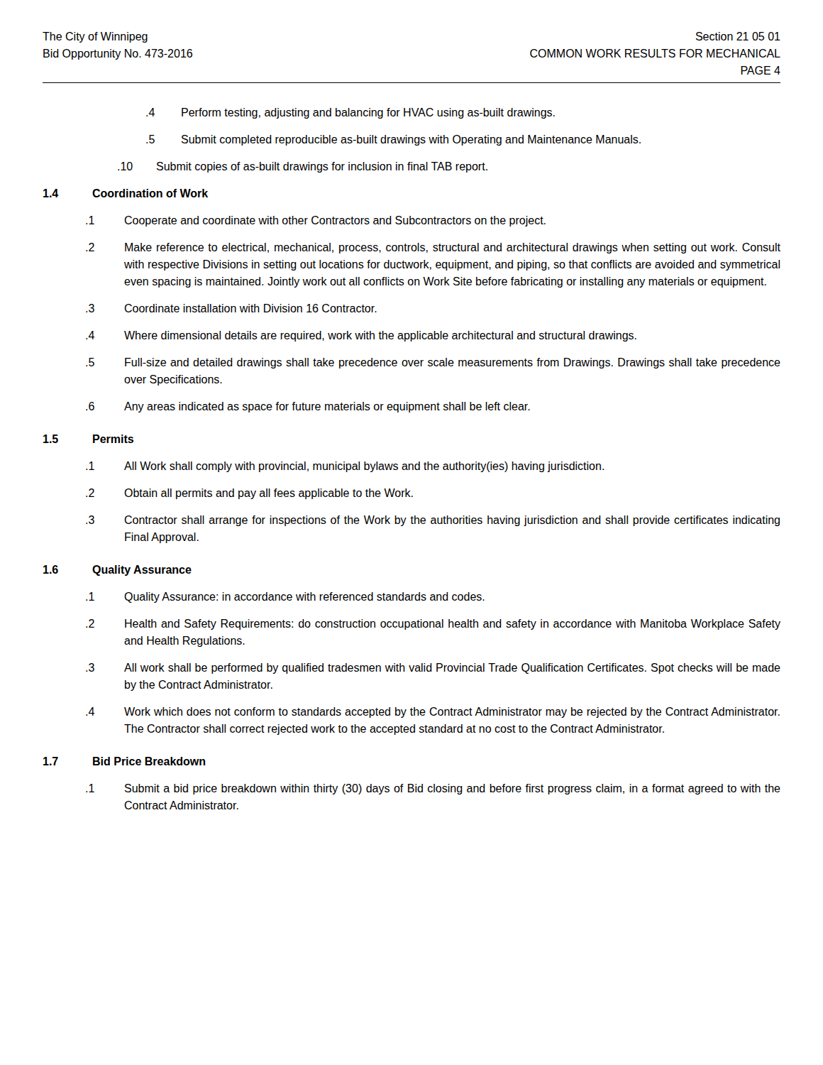The City of Winnipeg Bid Opportunity No. 473-2016
Section 21 05 01 COMMON WORK RESULTS FOR MECHANICAL PAGE 4
.4
Perform testing, adjusting and balancing for HVAC using as-built drawings.
.5
Submit completed reproducible as-built drawings with Operating and Maintenance Manuals.
.10
Submit copies of as-built drawings for inclusion in final TAB report.
1.4
Coordination of Work
.1
Cooperate and coordinate with other Contractors and Subcontractors on the project.
.2
Make reference to electrical, mechanical, process, controls, structural and architectural drawings when setting out work. Consult with respective Divisions in setting out locations for ductwork, equipment, and piping, so that conflicts are avoided and symmetrical even spacing is maintained. Jointly work out all conflicts on Work Site before fabricating or installing any materials or equipment.
.3
Coordinate installation with Division 16 Contractor.
.4
Where dimensional details are required, work with the applicable architectural and structural drawings.
.5
Full-size and detailed drawings shall take precedence over scale measurements from Drawings. Drawings shall take precedence over Specifications.
.6
Any areas indicated as space for future materials or equipment shall be left clear.
1.5
Permits
.1
All Work shall comply with provincial, municipal bylaws and the authority(ies) having jurisdiction.
.2
Obtain all permits and pay all fees applicable to the Work.
.3
Contractor shall arrange for inspections of the Work by the authorities having jurisdiction and shall provide certificates indicating Final Approval.
1.6
Quality Assurance
.1
Quality Assurance: in accordance with referenced standards and codes.
.2
Health and Safety Requirements: do construction occupational health and safety in accordance with Manitoba Workplace Safety and Health Regulations.
.3
All work shall be performed by qualified tradesmen with valid Provincial Trade Qualification Certificates. Spot checks will be made by the Contract Administrator.
.4
Work which does not conform to standards accepted by the Contract Administrator may be rejected by the Contract Administrator. The Contractor shall correct rejected work to the accepted standard at no cost to the Contract Administrator.
1.7
Bid Price Breakdown
.1
Submit a bid price breakdown within thirty (30) days of Bid closing and before first progress claim, in a format agreed to with the Contract Administrator.